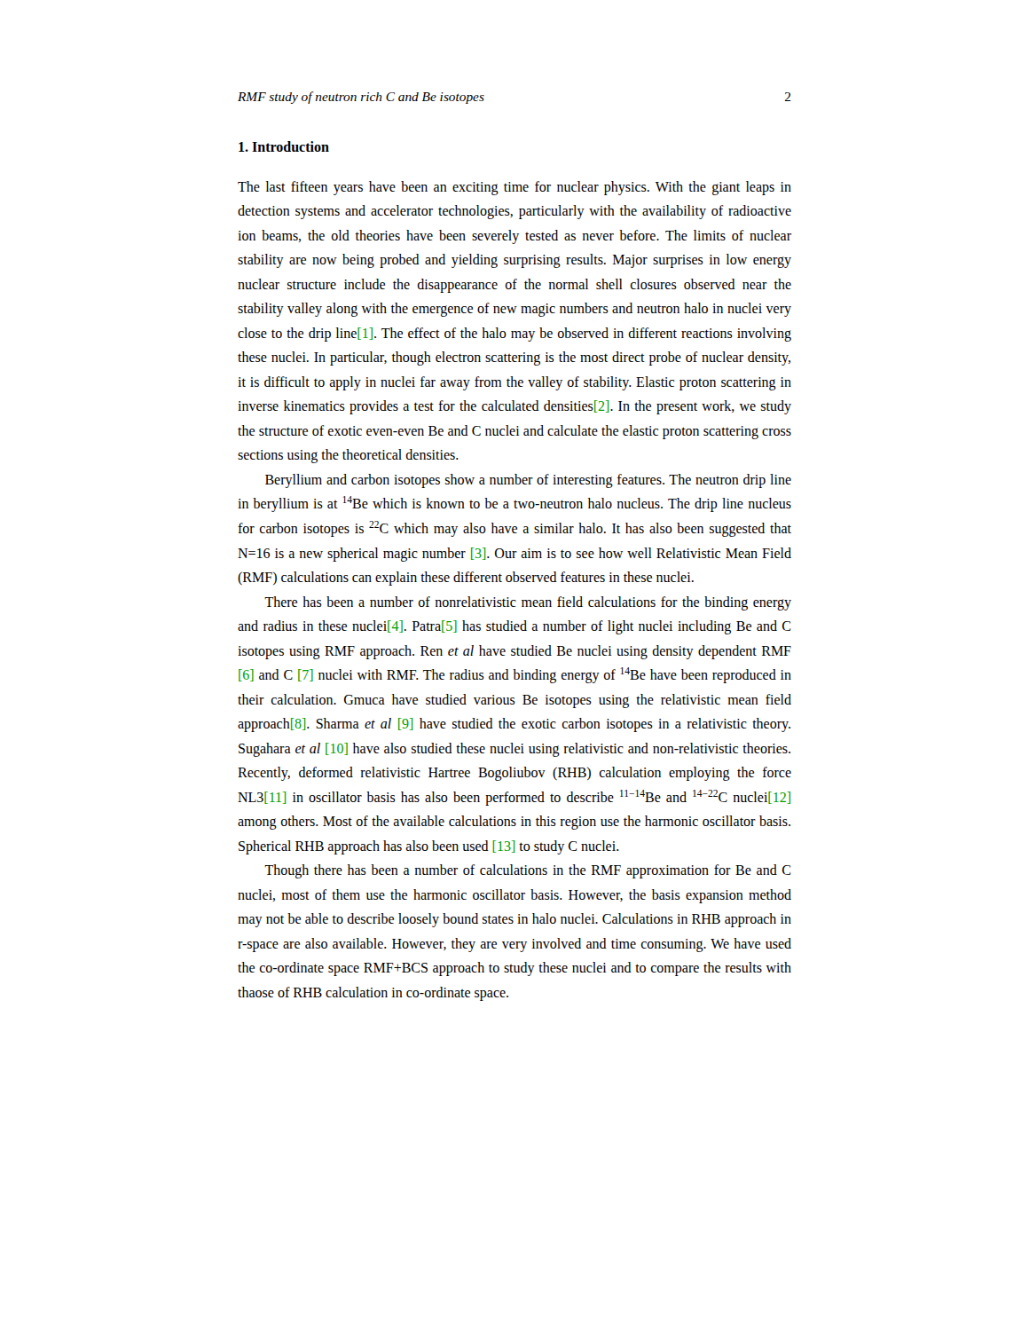RMF study of neutron rich C and Be isotopes 2
1. Introduction
The last fifteen years have been an exciting time for nuclear physics. With the giant leaps in detection systems and accelerator technologies, particularly with the availability of radioactive ion beams, the old theories have been severely tested as never before. The limits of nuclear stability are now being probed and yielding surprising results. Major surprises in low energy nuclear structure include the disappearance of the normal shell closures observed near the stability valley along with the emergence of new magic numbers and neutron halo in nuclei very close to the drip line[1]. The effect of the halo may be observed in different reactions involving these nuclei. In particular, though electron scattering is the most direct probe of nuclear density, it is difficult to apply in nuclei far away from the valley of stability. Elastic proton scattering in inverse kinematics provides a test for the calculated densities[2]. In the present work, we study the structure of exotic even-even Be and C nuclei and calculate the elastic proton scattering cross sections using the theoretical densities.
Beryllium and carbon isotopes show a number of interesting features. The neutron drip line in beryllium is at 14Be which is known to be a two-neutron halo nucleus. The drip line nucleus for carbon isotopes is 22C which may also have a similar halo. It has also been suggested that N=16 is a new spherical magic number [3]. Our aim is to see how well Relativistic Mean Field (RMF) calculations can explain these different observed features in these nuclei.
There has been a number of nonrelativistic mean field calculations for the binding energy and radius in these nuclei[4]. Patra[5] has studied a number of light nuclei including Be and C isotopes using RMF approach. Ren et al have studied Be nuclei using density dependent RMF [6] and C [7] nuclei with RMF. The radius and binding energy of 14Be have been reproduced in their calculation. Gmuca have studied various Be isotopes using the relativistic mean field approach[8]. Sharma et al [9] have studied the exotic carbon isotopes in a relativistic theory. Sugahara et al [10] have also studied these nuclei using relativistic and non-relativistic theories. Recently, deformed relativistic Hartree Bogoliubov (RHB) calculation employing the force NL3[11] in oscillator basis has also been performed to describe 11−14Be and 14−22C nuclei[12] among others. Most of the available calculations in this region use the harmonic oscillator basis. Spherical RHB approach has also been used [13] to study C nuclei.
Though there has been a number of calculations in the RMF approximation for Be and C nuclei, most of them use the harmonic oscillator basis. However, the basis expansion method may not be able to describe loosely bound states in halo nuclei. Calculations in RHB approach in r-space are also available. However, they are very involved and time consuming. We have used the co-ordinate space RMF+BCS approach to study these nuclei and to compare the results with thaose of RHB calculation in co-ordinate space.